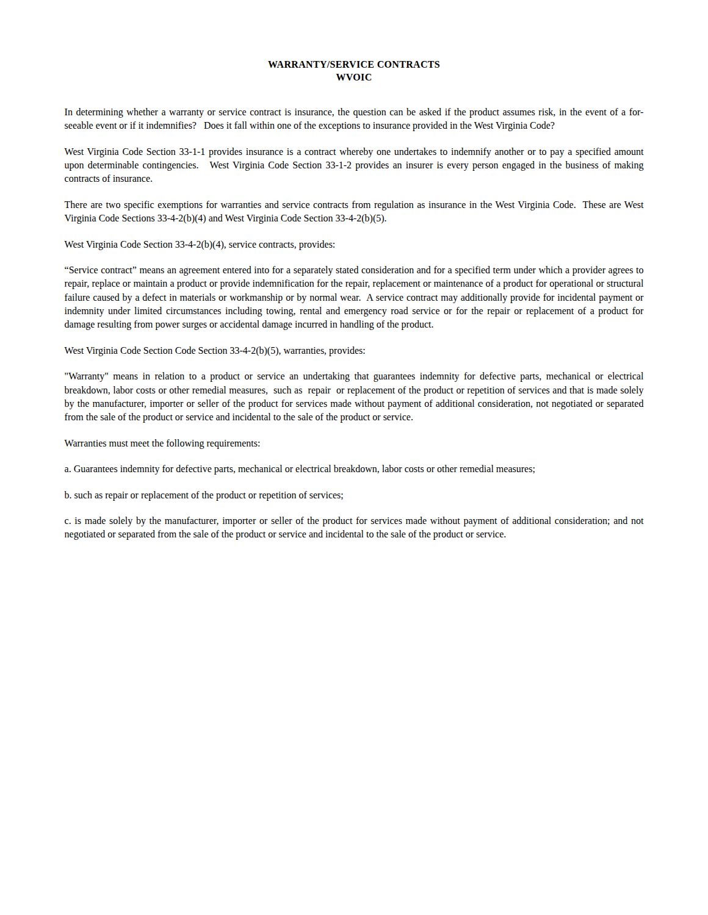WARRANTY/SERVICE CONTRACTS
WVOIC
In determining whether a warranty or service contract is insurance, the question can be asked if the product assumes risk, in the event of a for-seeable event or if it indemnifies? Does it fall within one of the exceptions to insurance provided in the West Virginia Code?
West Virginia Code Section 33-1-1 provides insurance is a contract whereby one undertakes to indemnify another or to pay a specified amount upon determinable contingencies. West Virginia Code Section 33-1-2 provides an insurer is every person engaged in the business of making contracts of insurance.
There are two specific exemptions for warranties and service contracts from regulation as insurance in the West Virginia Code. These are West Virginia Code Sections 33-4-2(b)(4) and West Virginia Code Section 33-4-2(b)(5).
West Virginia Code Section 33-4-2(b)(4), service contracts, provides:
“Service contract” means an agreement entered into for a separately stated consideration and for a specified term under which a provider agrees to repair, replace or maintain a product or provide indemnification for the repair, replacement or maintenance of a product for operational or structural failure caused by a defect in materials or workmanship or by normal wear. A service contract may additionally provide for incidental payment or indemnity under limited circumstances including towing, rental and emergency road service or for the repair or replacement of a product for damage resulting from power surges or accidental damage incurred in handling of the product.
West Virginia Code Section Code Section 33-4-2(b)(5), warranties, provides:
"Warranty" means in relation to a product or service an undertaking that guarantees indemnity for defective parts, mechanical or electrical breakdown, labor costs or other remedial measures, such as repair or replacement of the product or repetition of services and that is made solely by the manufacturer, importer or seller of the product for services made without payment of additional consideration, not negotiated or separated from the sale of the product or service and incidental to the sale of the product or service.
Warranties must meet the following requirements:
a. Guarantees indemnity for defective parts, mechanical or electrical breakdown, labor costs or other remedial measures;
b. such as repair or replacement of the product or repetition of services;
c. is made solely by the manufacturer, importer or seller of the product for services made without payment of additional consideration; and not negotiated or separated from the sale of the product or service and incidental to the sale of the product or service.